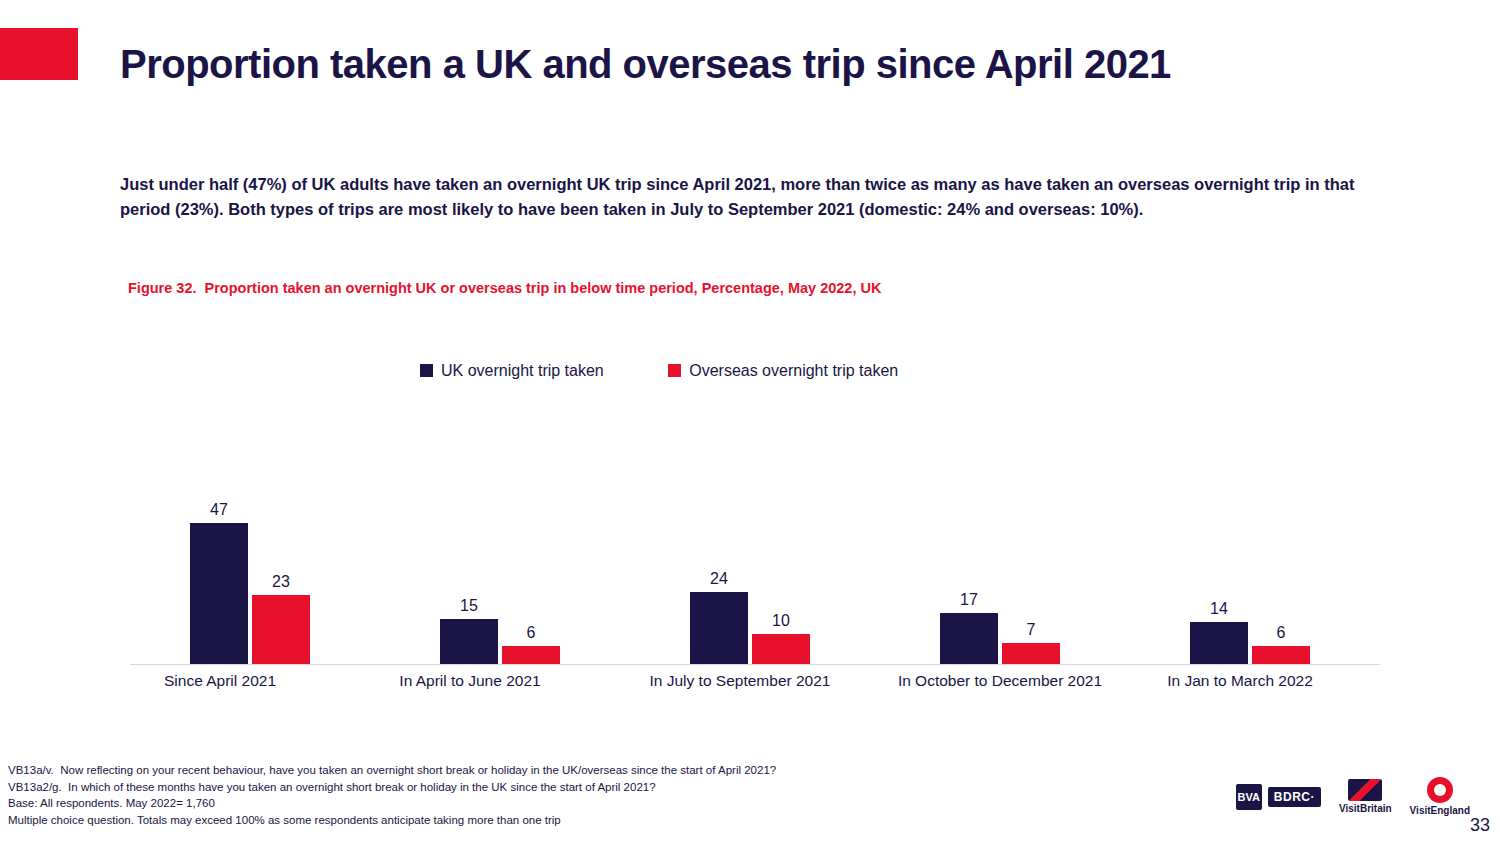Proportion taken a UK and overseas trip since April 2021
Just under half (47%) of UK adults have taken an overnight UK trip since April 2021, more than twice as many as have taken an overseas overnight trip in that period (23%). Both types of trips are most likely to have been taken in July to September 2021 (domestic: 24% and overseas: 10%).
Figure 32. Proportion taken an overnight UK or overseas trip in below time period, Percentage, May 2022, UK
UK overnight trip taken Overseas overnight trip taken
47
23
15
6
24
10
17
7
14
6
Since April 2021
In April to June 2021
In July to September 2021
In October to December 2021
In Jan to March 2022
VB13a/v. Now reflecting on your recent behaviour, have you taken an overnight short break or holiday in the UK/overseas since the start of April 2021?
VB13a2/g. In which of these months have you taken an overnight short break or holiday in the UK since the start of April 2021?
Base: All respondents. May 2022= 1,760
Multiple choice question. Totals may exceed 100% as some respondents anticipate taking more than one trip
BVA BDRC·
VisitBritain
VisitEngland
33